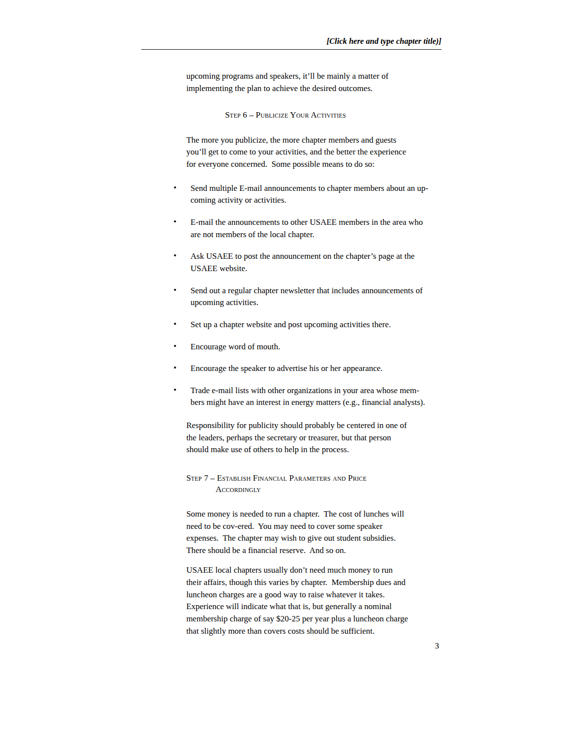[Click here and type chapter title)]
upcoming programs and speakers, it’ll be mainly a matter of implementing the plan to achieve the desired outcomes.
Step 6 – Publicize Your Activities
The more you publicize, the more chapter members and guests you’ll get to come to your activities, and the better the experience for everyone concerned. Some possible means to do so:
Send multiple E-mail announcements to chapter members about an up-coming activity or activities.
E-mail the announcements to other USAEE members in the area who are not members of the local chapter.
Ask USAEE to post the announcement on the chapter’s page at the USAEE website.
Send out a regular chapter newsletter that includes announcements of upcoming activities.
Set up a chapter website and post upcoming activities there.
Encourage word of mouth.
Encourage the speaker to advertise his or her appearance.
Trade e-mail lists with other organizations in your area whose mem-bers might have an interest in energy matters (e.g., financial analysts).
Responsibility for publicity should probably be centered in one of the leaders, perhaps the secretary or treasurer, but that person should make use of others to help in the process.
Step 7 – Establish Financial Parameters and Price Accordingly
Some money is needed to run a chapter. The cost of lunches will need to be cov-ered. You may need to cover some speaker expenses. The chapter may wish to give out student subsidies. There should be a financial reserve. And so on.
USAEE local chapters usually don’t need much money to run their affairs, though this varies by chapter. Membership dues and luncheon charges are a good way to raise whatever it takes. Experience will indicate what that is, but generally a nominal membership charge of say $20-25 per year plus a luncheon charge that slightly more than covers costs should be sufficient.
3